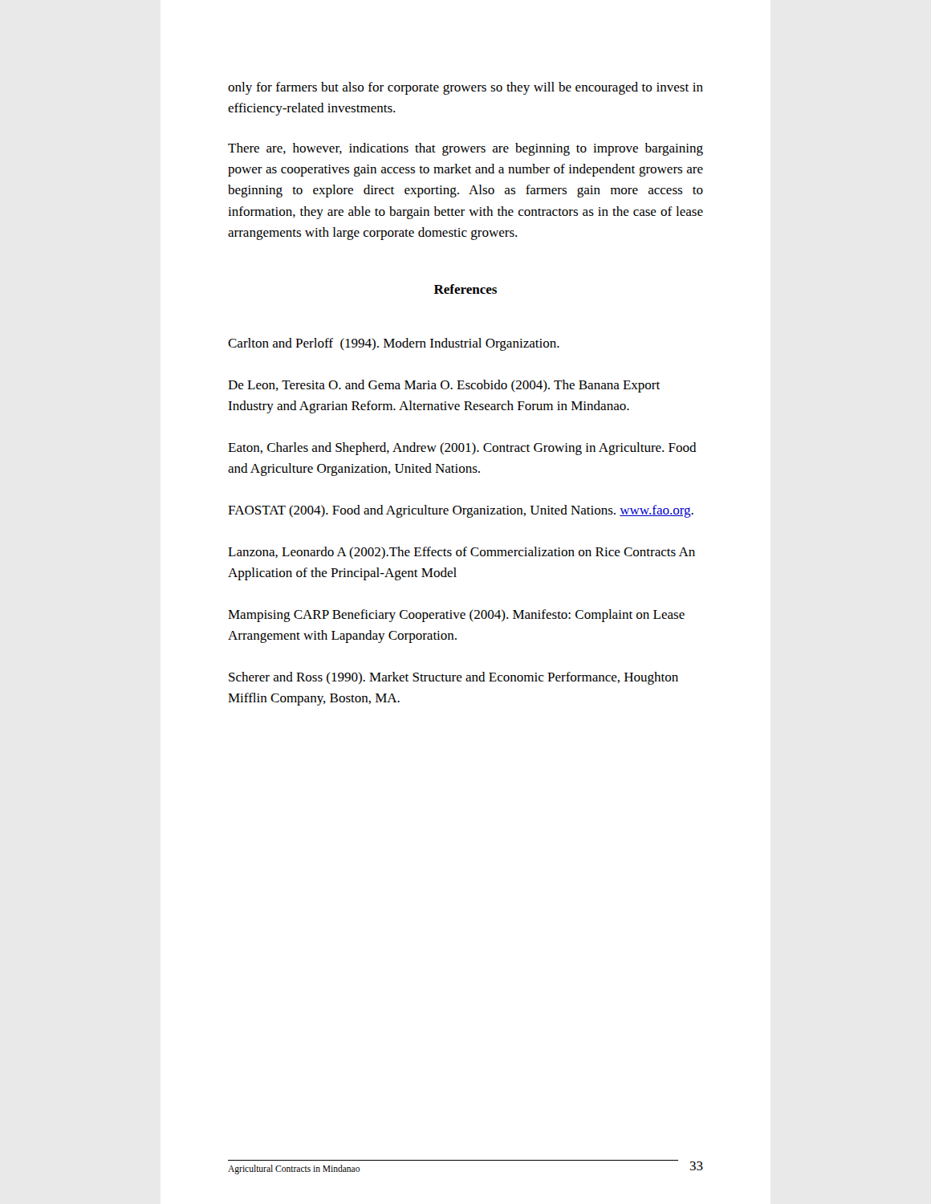only for farmers but also for corporate growers so they will be encouraged to invest in efficiency-related investments.
There are, however, indications that growers are beginning to improve bargaining power as cooperatives gain access to market and a number of independent growers are beginning to explore direct exporting. Also as farmers gain more access to information, they are able to bargain better with the contractors as in the case of lease arrangements with large corporate domestic growers.
References
Carlton and Perloff (1994). Modern Industrial Organization.
De Leon, Teresita O. and Gema Maria O. Escobido (2004). The Banana Export Industry and Agrarian Reform. Alternative Research Forum in Mindanao.
Eaton, Charles and Shepherd, Andrew (2001). Contract Growing in Agriculture. Food and Agriculture Organization, United Nations.
FAOSTAT (2004). Food and Agriculture Organization, United Nations. www.fao.org.
Lanzona, Leonardo A (2002).The Effects of Commercialization on Rice Contracts An Application of the Principal-Agent Model
Mampising CARP Beneficiary Cooperative (2004). Manifesto: Complaint on Lease Arrangement with Lapanday Corporation.
Scherer and Ross (1990). Market Structure and Economic Performance, Houghton Mifflin Company, Boston, MA.
Agricultural Contracts in Mindanao
33